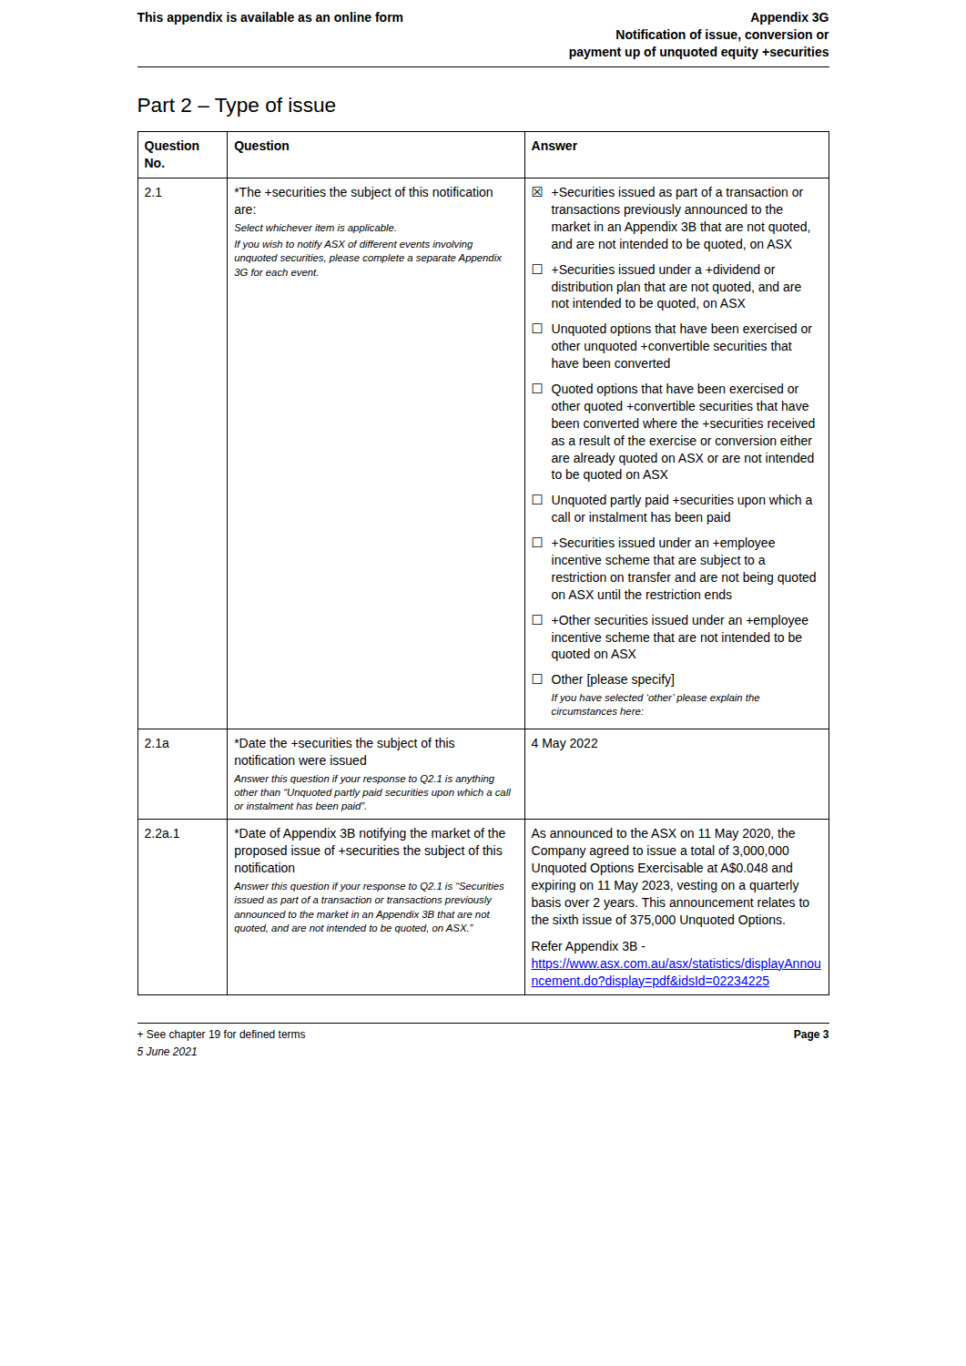This appendix is available as an online form
Appendix 3G
Notification of issue, conversion or
payment up of unquoted equity +securities
Part 2 – Type of issue
| Question No. | Question | Answer |
| --- | --- | --- |
| 2.1 | *The +securities the subject of this notification are: Select whichever item is applicable. If you wish to notify ASX of different events involving unquoted securities, please complete a separate Appendix 3G for each event. | ☒ +Securities issued as part of a transaction or transactions previously announced to the market in an Appendix 3B that are not quoted, and are not intended to be quoted, on ASX ☐ +Securities issued under a +dividend or distribution plan that are not quoted, and are not intended to be quoted, on ASX ☐ Unquoted options that have been exercised or other unquoted +convertible securities that have been converted ☐ Quoted options that have been exercised or other quoted +convertible securities that have been converted where the +securities received as a result of the exercise or conversion either are already quoted on ASX or are not intended to be quoted on ASX ☐ Unquoted partly paid +securities upon which a call or instalment has been paid ☐ +Securities issued under an +employee incentive scheme that are subject to a restriction on transfer and are not being quoted on ASX until the restriction ends ☐ +Other securities issued under an +employee incentive scheme that are not intended to be quoted on ASX ☐ Other [please specify] If you have selected ‘other’ please explain the circumstances here: |
| 2.1a | *Date the +securities the subject of this notification were issued Answer this question if your response to Q2.1 is anything other than “Unquoted partly paid securities upon which a call or instalment has been paid”. | 4 May 2022 |
| 2.2a.1 | *Date of Appendix 3B notifying the market of the proposed issue of +securities the subject of this notification Answer this question if your response to Q2.1 is “Securities issued as part of a transaction or transactions previously announced to the market in an Appendix 3B that are not quoted, and are not intended to be quoted, on ASX.” | As announced to the ASX on 11 May 2020, the Company agreed to issue a total of 3,000,000 Unquoted Options Exercisable at A$0.048 and expiring on 11 May 2023, vesting on a quarterly basis over 2 years. This announcement relates to the sixth issue of 375,000 Unquoted Options. Refer Appendix 3B - https://www.asx.com.au/asx/statistics/displayAnnouncement.do?display=pdf&idsId=02234225 |
+ See chapter 19 for defined terms
5 June 2021
Page 3